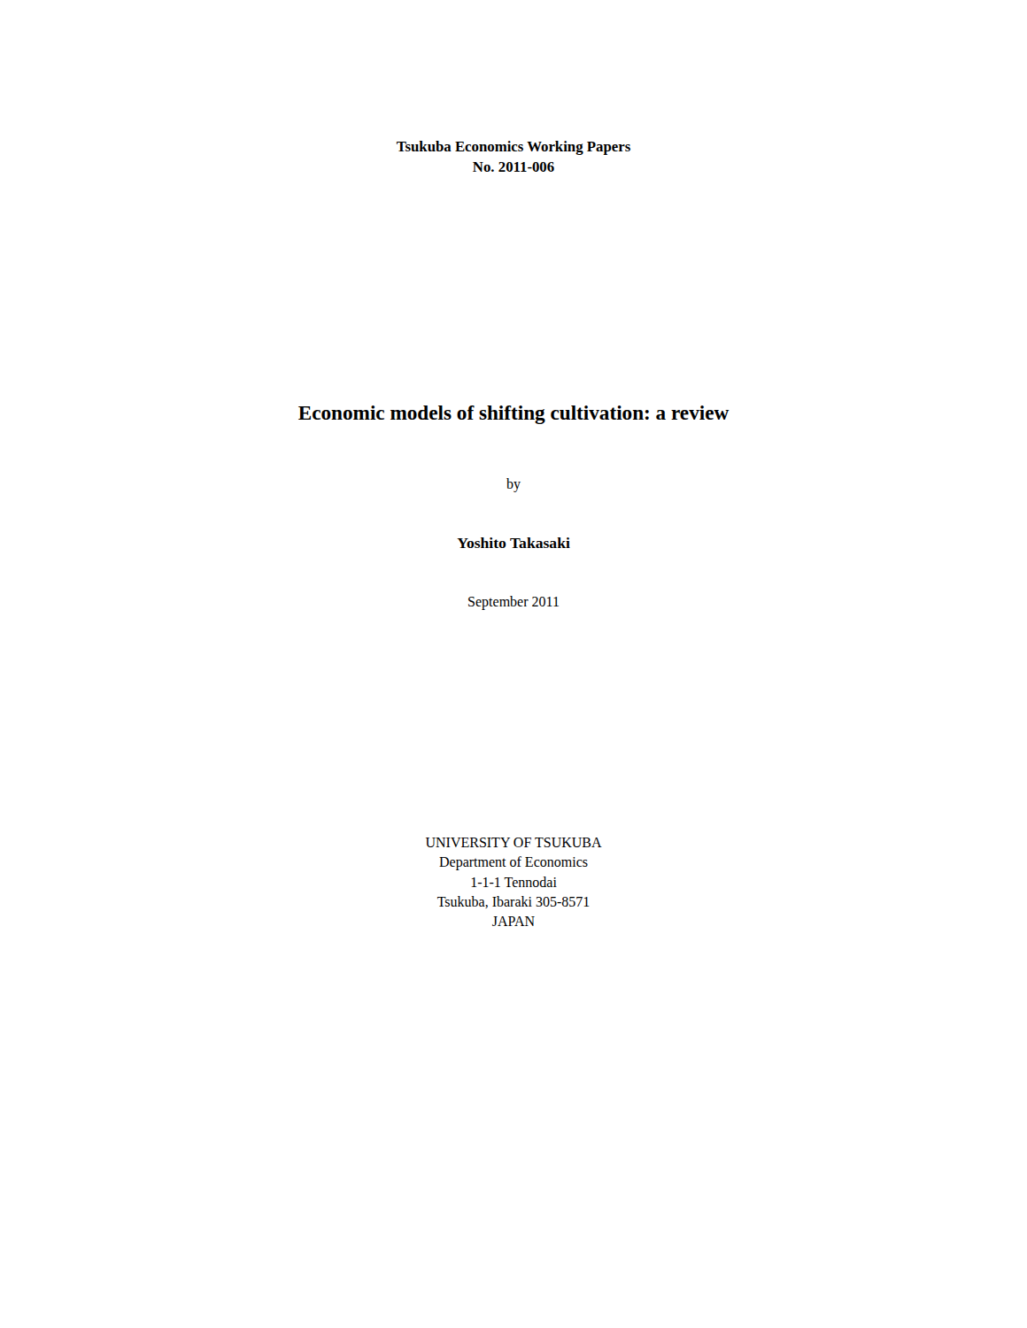Tsukuba Economics Working Papers No. 2011-006
Economic models of shifting cultivation: a review
by
Yoshito Takasaki
September 2011
UNIVERSITY OF TSUKUBA
Department of Economics
1-1-1 Tennodai
Tsukuba, Ibaraki 305-8571
JAPAN